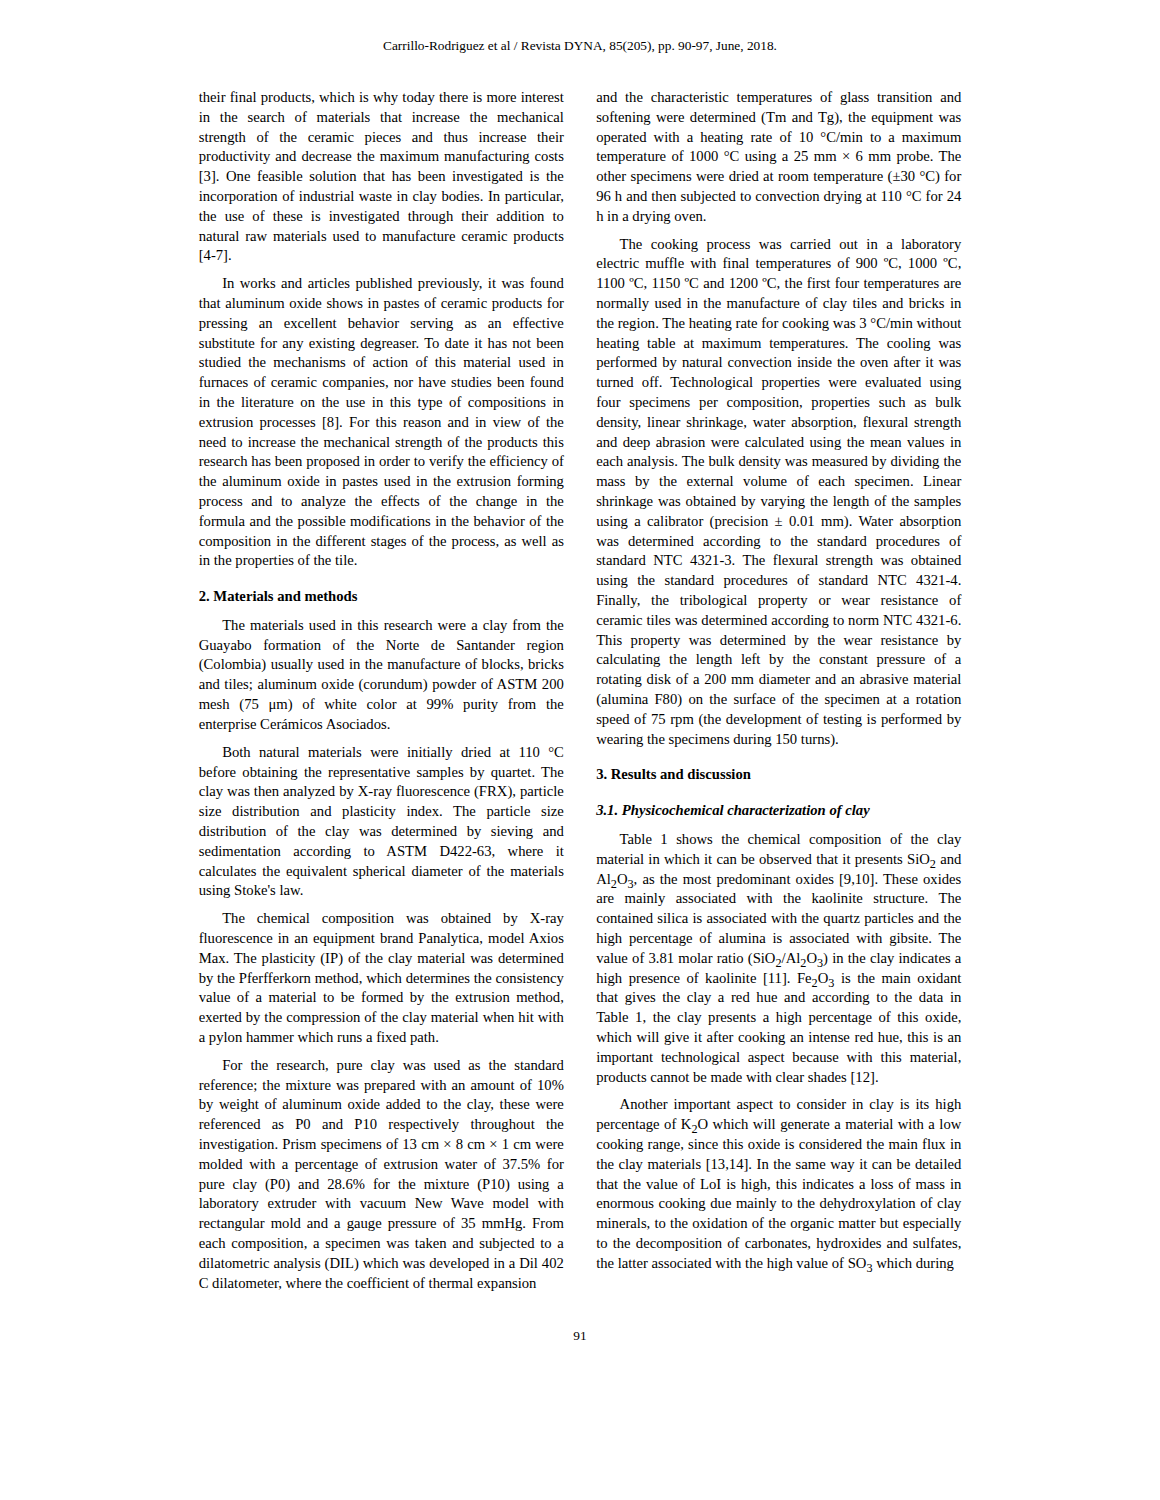Carrillo-Rodriguez et al / Revista DYNA, 85(205), pp. 90-97, June, 2018.
their final products, which is why today there is more interest in the search of materials that increase the mechanical strength of the ceramic pieces and thus increase their productivity and decrease the maximum manufacturing costs [3]. One feasible solution that has been investigated is the incorporation of industrial waste in clay bodies. In particular, the use of these is investigated through their addition to natural raw materials used to manufacture ceramic products [4-7].
In works and articles published previously, it was found that aluminum oxide shows in pastes of ceramic products for pressing an excellent behavior serving as an effective substitute for any existing degreaser. To date it has not been studied the mechanisms of action of this material used in furnaces of ceramic companies, nor have studies been found in the literature on the use in this type of compositions in extrusion processes [8]. For this reason and in view of the need to increase the mechanical strength of the products this research has been proposed in order to verify the efficiency of the aluminum oxide in pastes used in the extrusion forming process and to analyze the effects of the change in the formula and the possible modifications in the behavior of the composition in the different stages of the process, as well as in the properties of the tile.
2. Materials and methods
The materials used in this research were a clay from the Guayabo formation of the Norte de Santander region (Colombia) usually used in the manufacture of blocks, bricks and tiles; aluminum oxide (corundum) powder of ASTM 200 mesh (75 μm) of white color at 99% purity from the enterprise Cerámicos Asociados.
Both natural materials were initially dried at 110 °C before obtaining the representative samples by quartet. The clay was then analyzed by X-ray fluorescence (FRX), particle size distribution and plasticity index. The particle size distribution of the clay was determined by sieving and sedimentation according to ASTM D422-63, where it calculates the equivalent spherical diameter of the materials using Stoke's law.
The chemical composition was obtained by X-ray fluorescence in an equipment brand Panalytica, model Axios Max. The plasticity (IP) of the clay material was determined by the Pferfferkorn method, which determines the consistency value of a material to be formed by the extrusion method, exerted by the compression of the clay material when hit with a pylon hammer which runs a fixed path.
For the research, pure clay was used as the standard reference; the mixture was prepared with an amount of 10% by weight of aluminum oxide added to the clay, these were referenced as P0 and P10 respectively throughout the investigation. Prism specimens of 13 cm × 8 cm × 1 cm were molded with a percentage of extrusion water of 37.5% for pure clay (P0) and 28.6% for the mixture (P10) using a laboratory extruder with vacuum New Wave model with rectangular mold and a gauge pressure of 35 mmHg. From each composition, a specimen was taken and subjected to a dilatometric analysis (DIL) which was developed in a Dil 402 C dilatometer, where the coefficient of thermal expansion
and the characteristic temperatures of glass transition and softening were determined (Tm and Tg), the equipment was operated with a heating rate of 10 °C/min to a maximum temperature of 1000 °C using a 25 mm × 6 mm probe. The other specimens were dried at room temperature (±30 °C) for 96 h and then subjected to convection drying at 110 °C for 24 h in a drying oven.
The cooking process was carried out in a laboratory electric muffle with final temperatures of 900 ºC, 1000 ºC, 1100 ºC, 1150 ºC and 1200 ºC, the first four temperatures are normally used in the manufacture of clay tiles and bricks in the region. The heating rate for cooking was 3 °C/min without heating table at maximum temperatures. The cooling was performed by natural convection inside the oven after it was turned off. Technological properties were evaluated using four specimens per composition, properties such as bulk density, linear shrinkage, water absorption, flexural strength and deep abrasion were calculated using the mean values in each analysis. The bulk density was measured by dividing the mass by the external volume of each specimen. Linear shrinkage was obtained by varying the length of the samples using a calibrator (precision ± 0.01 mm). Water absorption was determined according to the standard procedures of standard NTC 4321-3. The flexural strength was obtained using the standard procedures of standard NTC 4321-4. Finally, the tribological property or wear resistance of ceramic tiles was determined according to norm NTC 4321-6. This property was determined by the wear resistance by calculating the length left by the constant pressure of a rotating disk of a 200 mm diameter and an abrasive material (alumina F80) on the surface of the specimen at a rotation speed of 75 rpm (the development of testing is performed by wearing the specimens during 150 turns).
3. Results and discussion
3.1. Physicochemical characterization of clay
Table 1 shows the chemical composition of the clay material in which it can be observed that it presents SiO2 and Al2O3, as the most predominant oxides [9,10]. These oxides are mainly associated with the kaolinite structure. The contained silica is associated with the quartz particles and the high percentage of alumina is associated with gibsite. The value of 3.81 molar ratio (SiO2/Al2O3) in the clay indicates a high presence of kaolinite [11]. Fe2O3 is the main oxidant that gives the clay a red hue and according to the data in Table 1, the clay presents a high percentage of this oxide, which will give it after cooking an intense red hue, this is an important technological aspect because with this material, products cannot be made with clear shades [12].
Another important aspect to consider in clay is its high percentage of K2O which will generate a material with a low cooking range, since this oxide is considered the main flux in the clay materials [13,14]. In the same way it can be detailed that the value of LoI is high, this indicates a loss of mass in enormous cooking due mainly to the dehydroxylation of clay minerals, to the oxidation of the organic matter but especially to the decomposition of carbonates, hydroxides and sulfates, the latter associated with the high value of SO3 which during
91